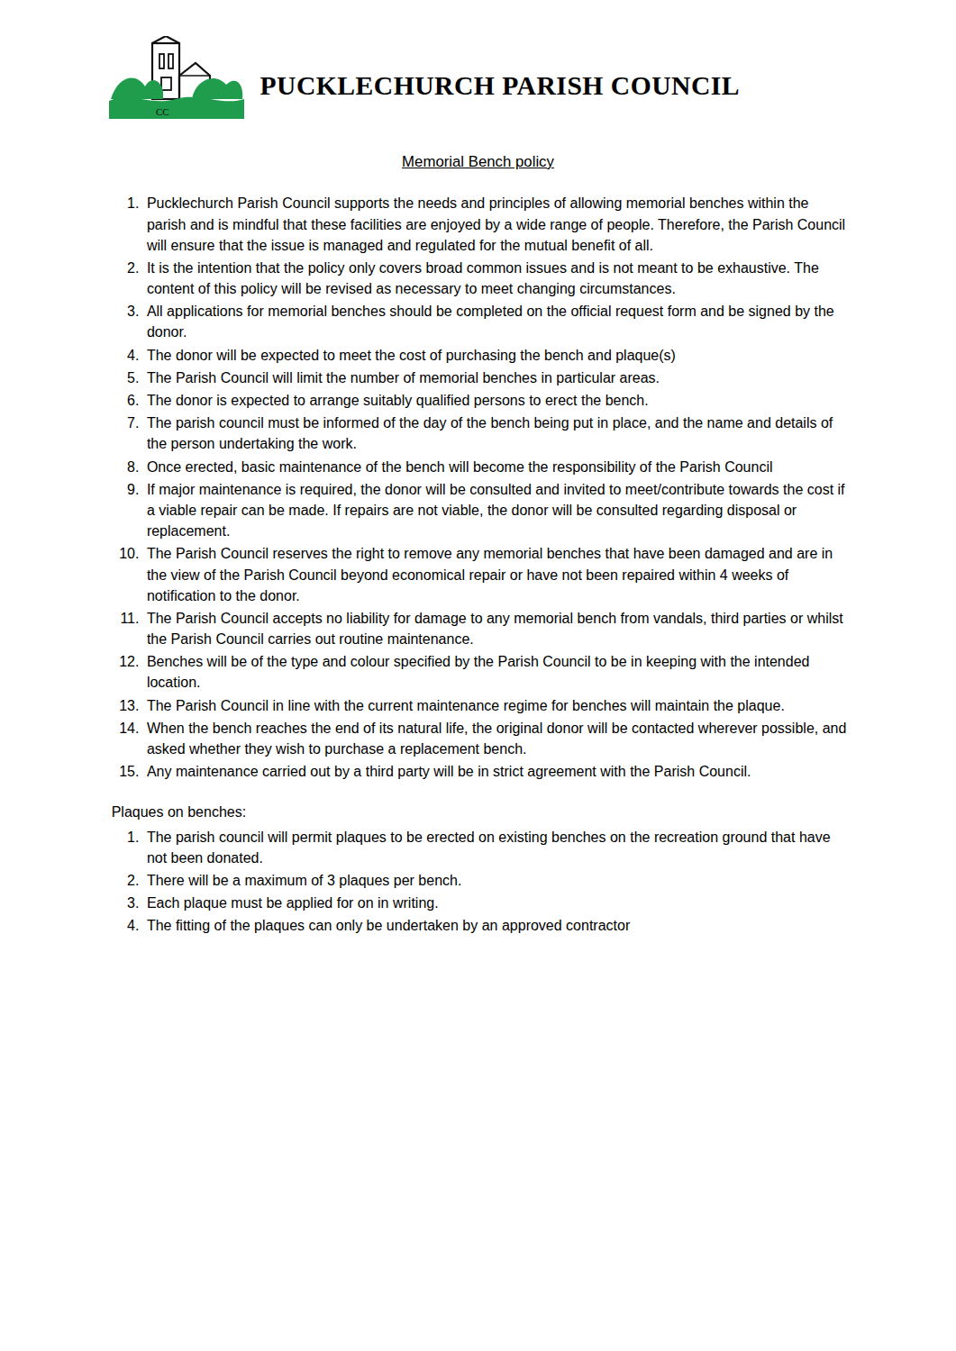CC
PUCKLECHURCH PARISH COUNCIL
Memorial Bench policy
Pucklechurch Parish Council supports the needs and principles of allowing memorial benches within the parish and is mindful that these facilities are enjoyed by a wide range of people. Therefore, the Parish Council will ensure that the issue is managed and regulated for the mutual benefit of all.
It is the intention that the policy only covers broad common issues and is not meant to be exhaustive. The content of this policy will be revised as necessary to meet changing circumstances.
All applications for memorial benches should be completed on the official request form and be signed by the donor.
The donor will be expected to meet the cost of purchasing the bench and plaque(s)
The Parish Council will limit the number of memorial benches in particular areas.
The donor is expected to arrange suitably qualified persons to erect the bench.
The parish council must be informed of the day of the bench being put in place, and the name and details of the person undertaking the work.
Once erected, basic maintenance of the bench will become the responsibility of the Parish Council
If major maintenance is required, the donor will be consulted and invited to meet/contribute towards the cost if a viable repair can be made. If repairs are not viable, the donor will be consulted regarding disposal or replacement.
The Parish Council reserves the right to remove any memorial benches that have been damaged and are in the view of the Parish Council beyond economical repair or have not been repaired within 4 weeks of notification to the donor.
The Parish Council accepts no liability for damage to any memorial bench from vandals, third parties or whilst the Parish Council carries out routine maintenance.
Benches will be of the type and colour specified by the Parish Council to be in keeping with the intended location.
The Parish Council in line with the current maintenance regime for benches will maintain the plaque.
When the bench reaches the end of its natural life, the original donor will be contacted wherever possible, and asked whether they wish to purchase a replacement bench.
Any maintenance carried out by a third party will be in strict agreement with the Parish Council.
Plaques on benches:
The parish council will permit plaques to be erected on existing benches on the recreation ground that have not been donated.
There will be a maximum of 3 plaques per bench.
Each plaque must be applied for on in writing.
The fitting of the plaques can only be undertaken by an approved contractor